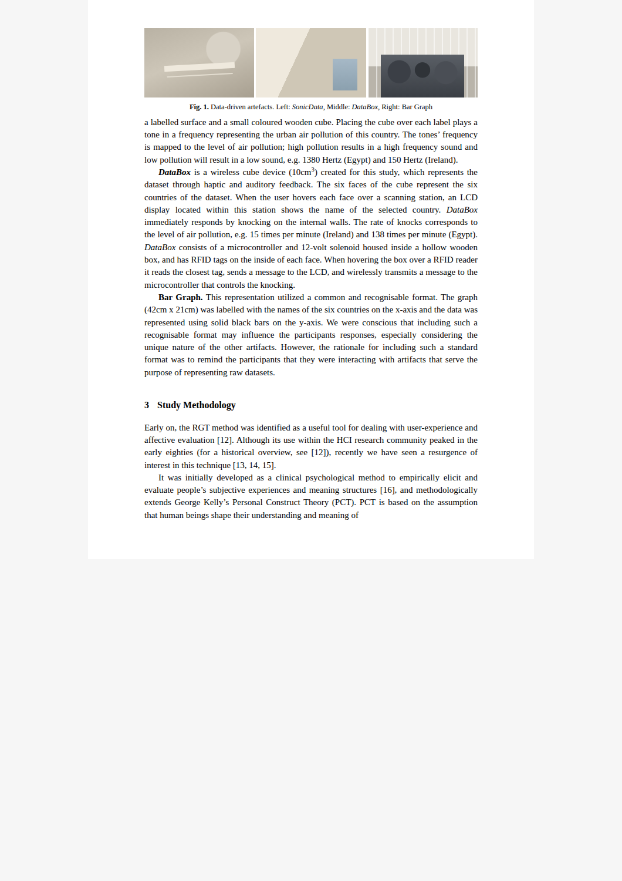Fig. 1. Data-driven artefacts. Left: SonicData, Middle: DataBox, Right: Bar Graph
a labelled surface and a small coloured wooden cube. Placing the cube over each label plays a tone in a frequency representing the urban air pollution of this country. The tones’ frequency is mapped to the level of air pollution; high pollution results in a high frequency sound and low pollution will result in a low sound, e.g. 1380 Hertz (Egypt) and 150 Hertz (Ireland).
DataBox is a wireless cube device (10cm3) created for this study, which represents the dataset through haptic and auditory feedback. The six faces of the cube represent the six countries of the dataset. When the user hovers each face over a scanning station, an LCD display located within this station shows the name of the selected country. DataBox immediately responds by knocking on the internal walls. The rate of knocks corresponds to the level of air pollution, e.g. 15 times per minute (Ireland) and 138 times per minute (Egypt). DataBox consists of a microcontroller and 12-volt solenoid housed inside a hollow wooden box, and has RFID tags on the inside of each face. When hovering the box over a RFID reader it reads the closest tag, sends a message to the LCD, and wirelessly transmits a message to the microcontroller that controls the knocking.
Bar Graph. This representation utilized a common and recognisable format. The graph (42cm x 21cm) was labelled with the names of the six countries on the x-axis and the data was represented using solid black bars on the y-axis. We were conscious that including such a recognisable format may influence the participants responses, especially considering the unique nature of the other artifacts. However, the rationale for including such a standard format was to remind the participants that they were interacting with artifacts that serve the purpose of representing raw datasets.
3 Study Methodology
Early on, the RGT method was identified as a useful tool for dealing with user-experience and affective evaluation [12]. Although its use within the HCI research community peaked in the early eighties (for a historical overview, see [12]), recently we have seen a resurgence of interest in this technique [13, 14, 15].
It was initially developed as a clinical psychological method to empirically elicit and evaluate people’s subjective experiences and meaning structures [16], and methodologically extends George Kelly’s Personal Construct Theory (PCT). PCT is based on the assumption that human beings shape their understanding and meaning of